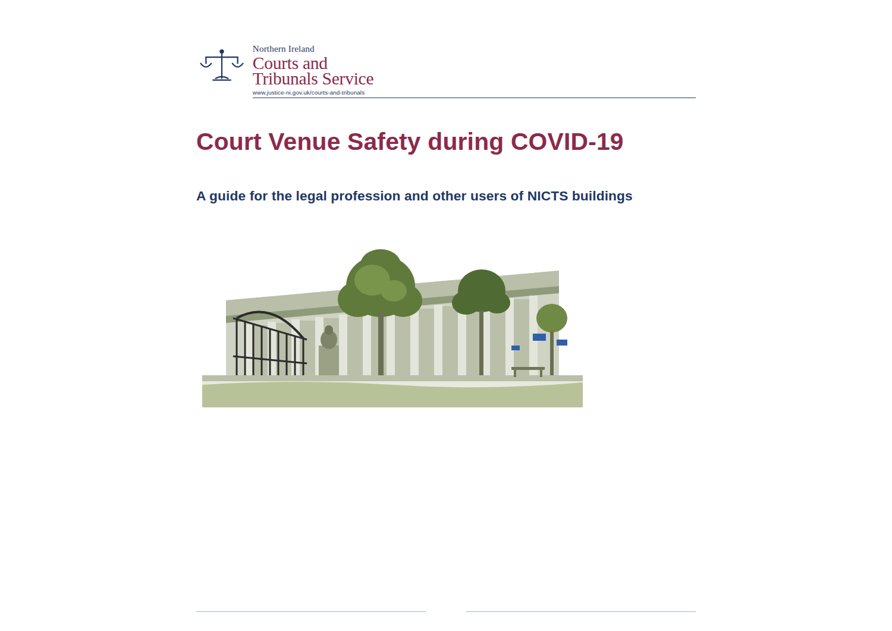Northern Ireland Courts and Tribunals Service www.justice-ni.gov.uk/courts-and-tribunals
Court Venue Safety during COVID-19
A guide for the legal profession and other users of NICTS buildings